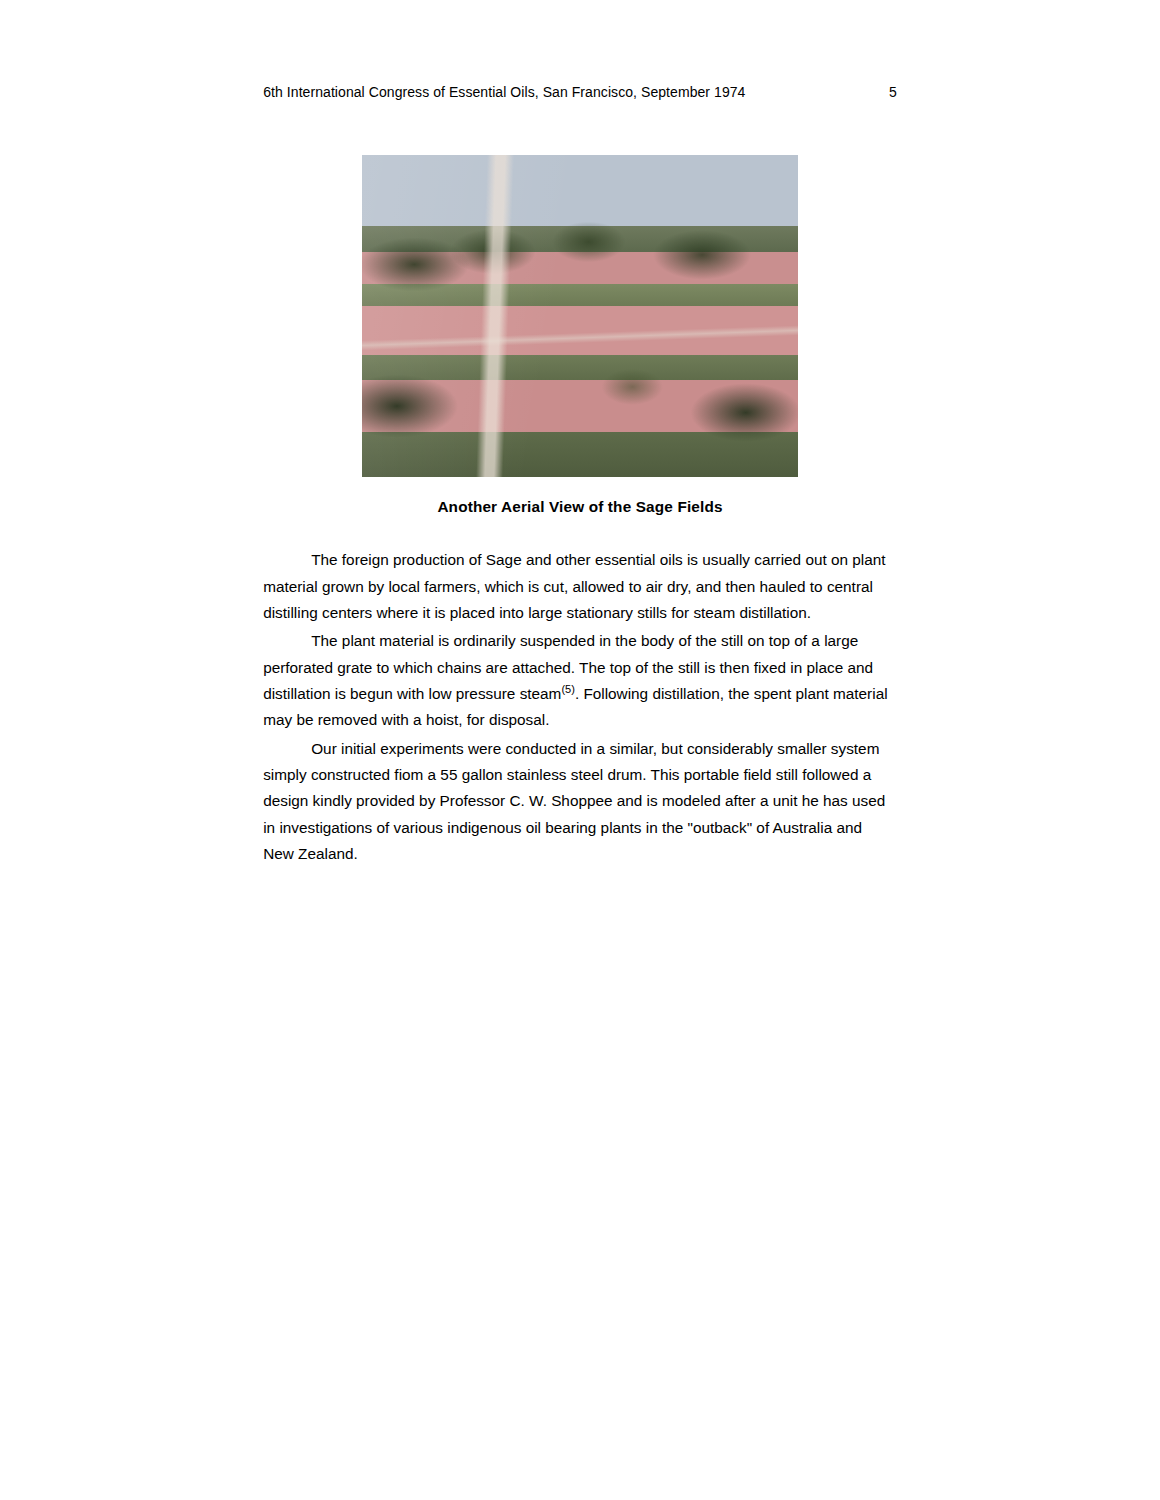6th International Congress of Essential Oils, San Francisco, September 1974 5
Another Aerial View of the Sage Fields
The foreign production of Sage and other essential oils is usually carried out on plant material grown by local farmers, which is cut, allowed to air dry, and then hauled to central distilling centers where it is placed into large stationary stills for steam distillation.
The plant material is ordinarily suspended in the body of the still on top of a large perforated grate to which chains are attached. The top of the still is then fixed in place and distillation is begun with low pressure steam(5). Following distillation, the spent plant material may be removed with a hoist, for disposal.
Our initial experiments were conducted in a similar, but considerably smaller system simply constructed fiom a 55 gallon stainless steel drum. This portable field still followed a design kindly provided by Professor C. W. Shoppee and is modeled after a unit he has used in investigations of various indigenous oil bearing plants in the "outback" of Australia and New Zealand.